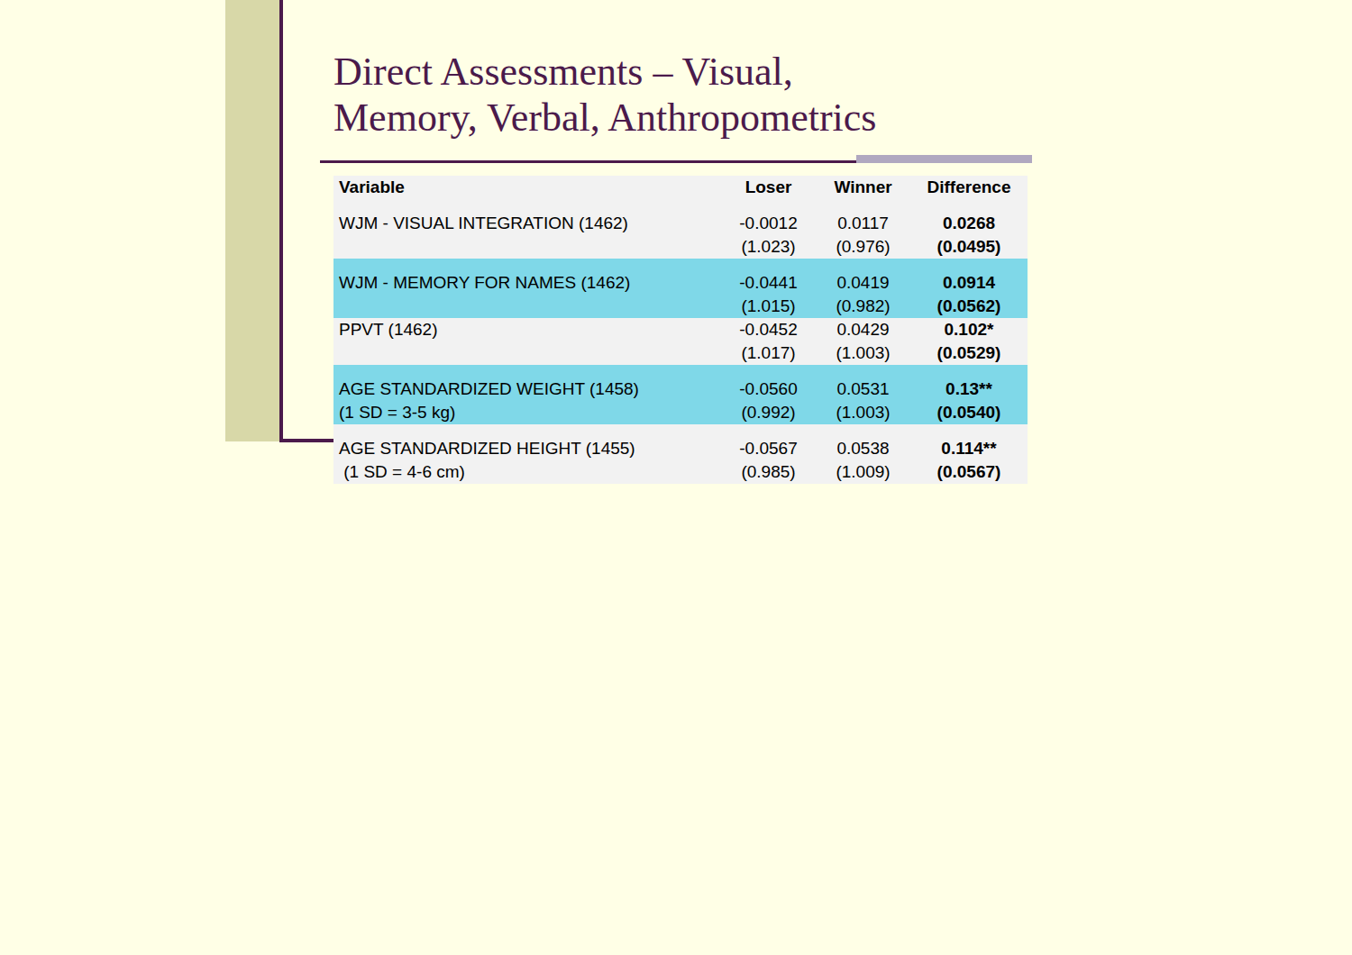Direct Assessments – Visual,
Memory, Verbal, Anthropometrics
| Variable | Loser | Winner | Difference |
| --- | --- | --- | --- |
| WJM - VISUAL INTEGRATION (1462) | -0.0012 | 0.0117 | 0.0268 |
| | (1.023) | (0.976) | (0.0495) |
| WJM - MEMORY FOR NAMES (1462) | -0.0441 | 0.0419 | 0.0914 |
| | (1.015) | (0.982) | (0.0562) |
| PPVT (1462) | -0.0452 | 0.0429 | 0.102* |
| | (1.017) | (1.003) | (0.0529) |
| AGE STANDARDIZED WEIGHT (1458) | -0.0560 | 0.0531 | 0.13** |
| (1 SD = 3-5 kg) | (0.992) | (1.003) | (0.0540) |
| AGE STANDARDIZED HEIGHT (1455) | -0.0567 | 0.0538 | 0.114** |
| (1 SD = 4-6 cm) | (0.985) | (1.009) | (0.0567) |